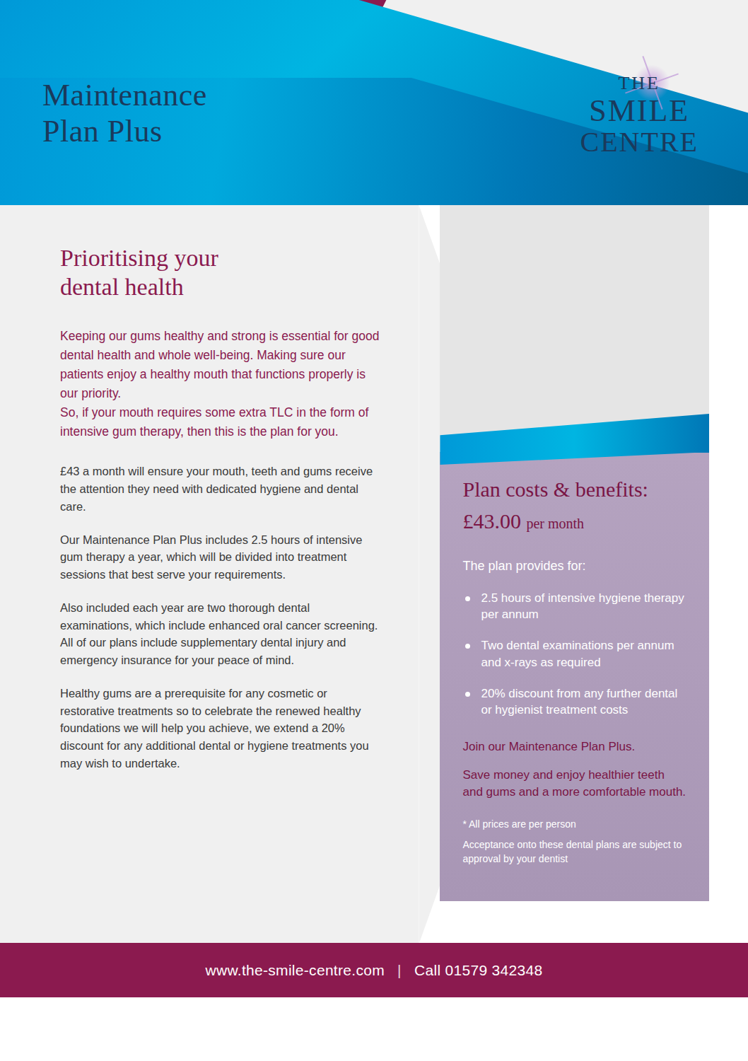Maintenance
Plan Plus
THE
SMILE
CENTRE
Prioritising your
dental health
Keeping our gums healthy and strong is essential for good dental health and whole well-being. Making sure our patients enjoy a healthy mouth that functions properly is our priority.
So, if your mouth requires some extra TLC in the form of intensive gum therapy, then this is the plan for you.
£43 a month will ensure your mouth, teeth and gums receive the attention they need with dedicated hygiene and dental care.
Our Maintenance Plan Plus includes 2.5 hours of intensive gum therapy a year, which will be divided into treatment sessions that best serve your requirements.
Also included each year are two thorough dental examinations, which include enhanced oral cancer screening. All of our plans include supplementary dental injury and emergency insurance for your peace of mind.
Healthy gums are a prerequisite for any cosmetic or restorative treatments so to celebrate the renewed healthy foundations we will help you achieve, we extend a 20% discount for any additional dental or hygiene treatments you may wish to undertake.
Plan costs & benefits:
£43.00 per month
The plan provides for:
2.5 hours of intensive hygiene therapy per annum
Two dental examinations per annum and x-rays as required
20% discount from any further dental or hygienist treatment costs
Join our Maintenance Plan Plus.
Save money and enjoy healthier teeth and gums and a more comfortable mouth.
* All prices are per person
Acceptance onto these dental plans are subject to approval by your dentist
www.the-smile-centre.com | Call 01579 342348